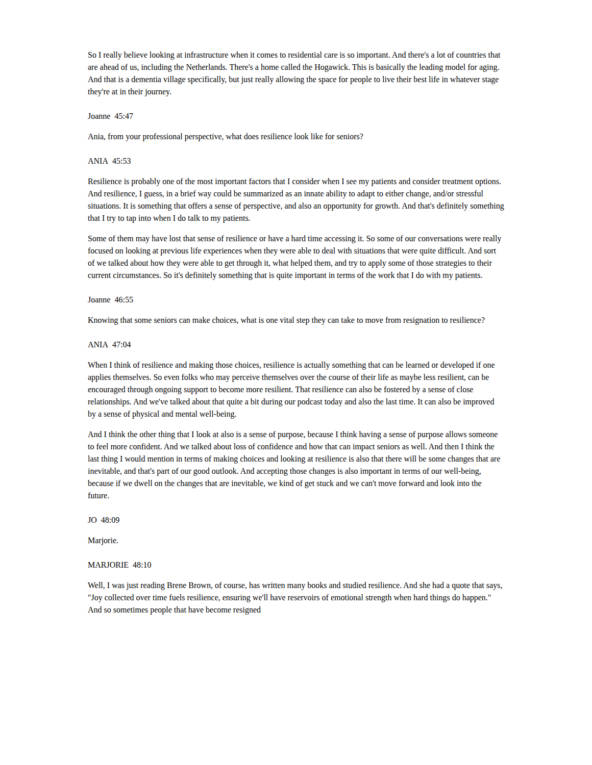So I really believe looking at infrastructure when it comes to residential care is so important. And there's a lot of countries that are ahead of us, including the Netherlands. There's a home called the Hogawick. This is basically the leading model for aging. And that is a dementia village specifically, but just really allowing the space for people to live their best life in whatever stage they're at in their journey.
Joanne 45:47
Ania, from your professional perspective, what does resilience look like for seniors?
ANIA 45:53
Resilience is probably one of the most important factors that I consider when I see my patients and consider treatment options. And resilience, I guess, in a brief way could be summarized as an innate ability to adapt to either change, and/or stressful situations. It is something that offers a sense of perspective, and also an opportunity for growth. And that's definitely something that I try to tap into when I do talk to my patients.
Some of them may have lost that sense of resilience or have a hard time accessing it. So some of our conversations were really focused on looking at previous life experiences when they were able to deal with situations that were quite difficult. And sort of we talked about how they were able to get through it, what helped them, and try to apply some of those strategies to their current circumstances. So it's definitely something that is quite important in terms of the work that I do with my patients.
Joanne 46:55
Knowing that some seniors can make choices, what is one vital step they can take to move from resignation to resilience?
ANIA 47:04
When I think of resilience and making those choices, resilience is actually something that can be learned or developed if one applies themselves. So even folks who may perceive themselves over the course of their life as maybe less resilient, can be encouraged through ongoing support to become more resilient. That resilience can also be fostered by a sense of close relationships. And we've talked about that quite a bit during our podcast today and also the last time. It can also be improved by a sense of physical and mental well-being.
And I think the other thing that I look at also is a sense of purpose, because I think having a sense of purpose allows someone to feel more confident. And we talked about loss of confidence and how that can impact seniors as well. And then I think the last thing I would mention in terms of making choices and looking at resilience is also that there will be some changes that are inevitable, and that's part of our good outlook. And accepting those changes is also important in terms of our well-being, because if we dwell on the changes that are inevitable, we kind of get stuck and we can't move forward and look into the future.
JO 48:09
Marjorie.
MARJORIE 48:10
Well, I was just reading Brene Brown, of course, has written many books and studied resilience. And she had a quote that says, "Joy collected over time fuels resilience, ensuring we'll have reservoirs of emotional strength when hard things do happen." And so sometimes people that have become resigned